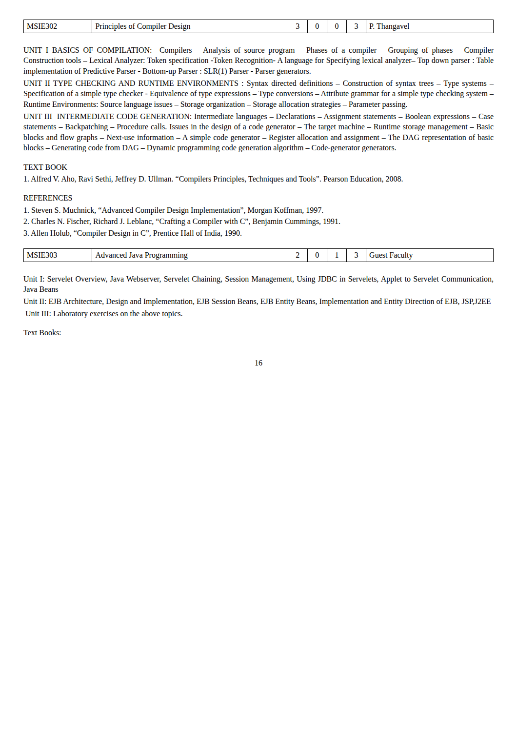| MSIE302 | Principles of Compiler Design | 3 | 0 | 0 | 3 | P. Thangavel |
UNIT I BASICS OF COMPILATION: Compilers – Analysis of source program – Phases of a compiler – Grouping of phases – Compiler Construction tools – Lexical Analyzer: Token specification -Token Recognition- A language for Specifying lexical analyzer– Top down parser : Table implementation of Predictive Parser - Bottom-up Parser : SLR(1) Parser - Parser generators.
UNIT II TYPE CHECKING AND RUNTIME ENVIRONMENTS : Syntax directed definitions – Construction of syntax trees – Type systems – Specification of a simple type checker - Equivalence of type expressions – Type conversions – Attribute grammar for a simple type checking system – Runtime Environments: Source language issues – Storage organization – Storage allocation strategies – Parameter passing.
UNIT III INTERMEDIATE CODE GENERATION: Intermediate languages – Declarations – Assignment statements – Boolean expressions – Case statements – Backpatching – Procedure calls. Issues in the design of a code generator – The target machine – Runtime storage management – Basic blocks and flow graphs – Next-use information – A simple code generator – Register allocation and assignment – The DAG representation of basic blocks – Generating code from DAG – Dynamic programming code generation algorithm – Code-generator generators.
TEXT BOOK
1. Alfred V. Aho, Ravi Sethi, Jeffrey D. Ullman. “Compilers Principles, Techniques and Tools”. Pearson Education, 2008.
REFERENCES
1. Steven S. Muchnick, “Advanced Compiler Design Implementation”, Morgan Koffman, 1997.
2. Charles N. Fischer, Richard J. Leblanc, “Crafting a Compiler with C”, Benjamin Cummings, 1991.
3. Allen Holub, “Compiler Design in C”, Prentice Hall of India, 1990.
| MSIE303 | Advanced Java Programming | 2 | 0 | 1 | 3 | Guest Faculty |
Unit I: Servelet Overview, Java Webserver, Servelet Chaining, Session Management, Using JDBC in Servelets, Applet to Servelet Communication, Java Beans
Unit II: EJB Architecture, Design and Implementation, EJB Session Beans, EJB Entity Beans, Implementation and Entity Direction of EJB, JSP,J2EE
Unit III: Laboratory exercises on the above topics.
Text Books:
16